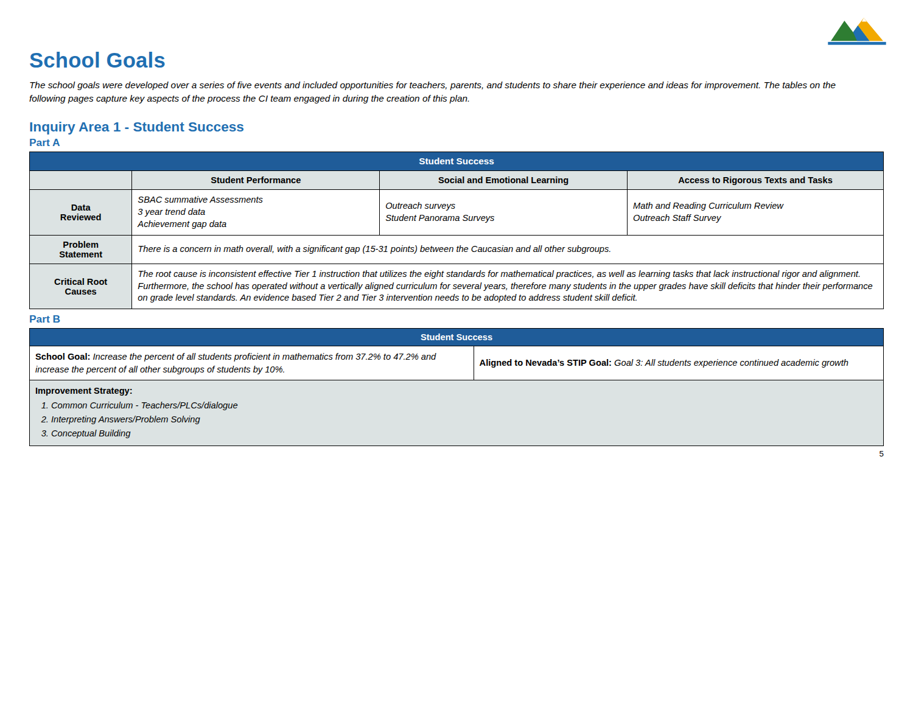School Goals
The school goals were developed over a series of five events and included opportunities for teachers, parents, and students to share their experience and ideas for improvement. The tables on the following pages capture key aspects of the process the CI team engaged in during the creation of this plan.
Inquiry Area 1 - Student Success
Part A
| Student Success |
| | Student Performance | Social and Emotional Learning | Access to Rigorous Texts and Tasks |
| Data Reviewed | SBAC summative Assessments 3 year trend data Achievement gap data | Outreach surveys Student Panorama Surveys | Math and Reading Curriculum Review Outreach Staff Survey |
| Problem Statement | There is a concern in math overall, with a significant gap (15-31 points) between the Caucasian and all other subgroups. |
| Critical Root Causes | The root cause is inconsistent effective Tier 1 instruction that utilizes the eight standards for mathematical practices, as well as learning tasks that lack instructional rigor and alignment. Furthermore, the school has operated without a vertically aligned curriculum for several years, therefore many students in the upper grades have skill deficits that hinder their performance on grade level standards. An evidence based Tier 2 and Tier 3 intervention needs to be adopted to address student skill deficit. |
Part B
| Student Success |
| School Goal: Increase the percent of all students proficient in mathematics from 37.2% to 47.2% and increase the percent of all other subgroups of students by 10%. | Aligned to Nevada’s STIP Goal: Goal 3: All students experience continued academic growth |
| Improvement Strategy: Common Curriculum - Teachers/PLCs/dialogue Interpreting Answers/Problem Solving Conceptual Building |
5